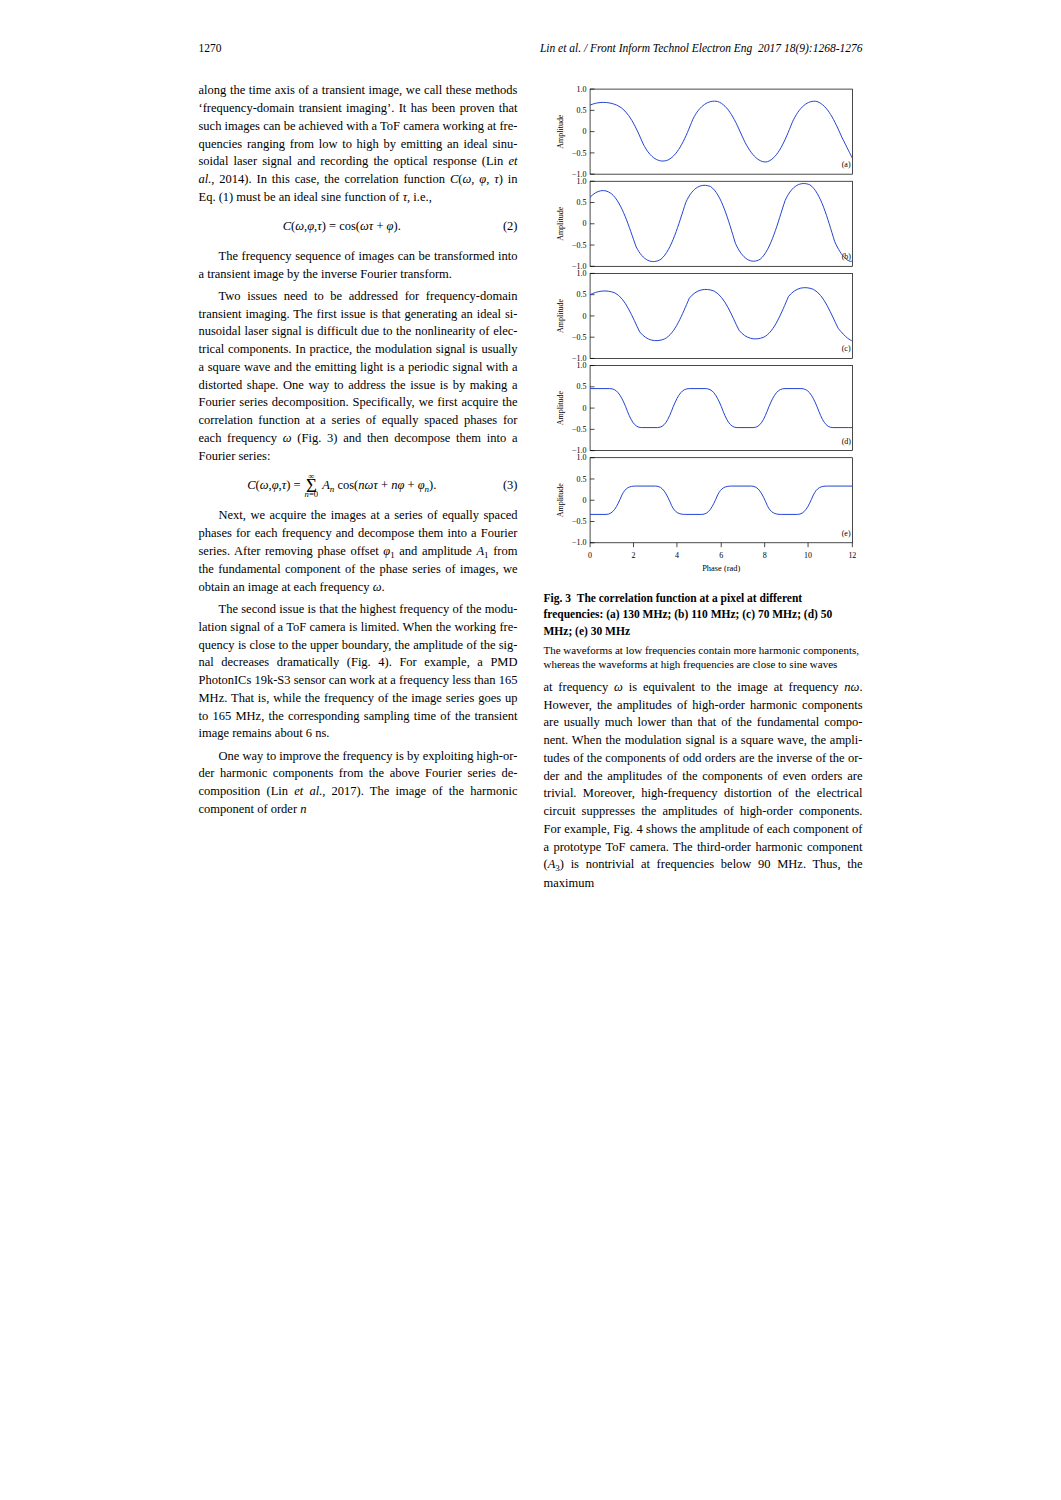1270
Lin et al. / Front Inform Technol Electron Eng 2017 18(9):1268-1276
along the time axis of a transient image, we call these methods ‘frequency-domain transient imaging’. It has been proven that such images can be achieved with a ToF camera working at frequencies ranging from low to high by emitting an ideal sinusoidal laser signal and recording the optical response (Lin et al., 2014). In this case, the correlation function C(ω, φ, τ) in Eq. (1) must be an ideal sine function of τ, i.e.,
C(ω,φ,τ) = cos(ωτ + φ).
(2)
The frequency sequence of images can be transformed into a transient image by the inverse Fourier transform.
Two issues need to be addressed for frequency-domain transient imaging. The first issue is that generating an ideal sinusoidal laser signal is difficult due to the nonlinearity of electrical components. In practice, the modulation signal is usually a square wave and the emitting light is a periodic signal with a distorted shape. One way to address the issue is by making a Fourier series decomposition. Specifically, we first acquire the correlation function at a series of equally spaced phases for each frequency ω (Fig. 3) and then decompose them into a Fourier series:
C(ω,φ,τ) = Σ∞n=0 An cos(nωτ + nφ + φn).
(3)
Next, we acquire the images at a series of equally spaced phases for each frequency and decompose them into a Fourier series. After removing phase offset φ1 and amplitude A1 from the fundamental component of the phase series of images, we obtain an image at each frequency ω.
The second issue is that the highest frequency of the modulation signal of a ToF camera is limited. When the working frequency is close to the upper boundary, the amplitude of the signal decreases dramatically (Fig. 4). For example, a PMD PhotonICs 19k-S3 sensor can work at a frequency less than 165 MHz. That is, while the frequency of the image series goes up to 165 MHz, the corresponding sampling time of the transient image remains about 6 ns.
One way to improve the frequency is by exploiting high-order harmonic components from the above Fourier series decomposition (Lin et al., 2017). The image of the harmonic component of order n
1.0 0.5 0 −0.5 −1.0 Amplitude (a) 1.0 0.5 0 −0.5 −1.0 Amplitude (b) 1.0 0.5 0 −0.5 −1.0 Amplitude (c) 1.0 0.5 0 −0.5 −1.0 Amplitude (d) 1.0 0.5 0 −0.5 −1.0 Amplitude (e) 0 2 4 6 8 10 12 Phase (rad)
Fig. 3 The correlation function at a pixel at different frequencies: (a) 130 MHz; (b) 110 MHz; (c) 70 MHz; (d) 50 MHz; (e) 30 MHz
The waveforms at low frequencies contain more harmonic components, whereas the waveforms at high frequencies are close to sine waves
at frequency ω is equivalent to the image at frequency nω. However, the amplitudes of high-order harmonic components are usually much lower than that of the fundamental component. When the modulation signal is a square wave, the amplitudes of the components of odd orders are the inverse of the order and the amplitudes of the components of even orders are trivial. Moreover, high-frequency distortion of the electrical circuit suppresses the amplitudes of high-order components. For example, Fig. 4 shows the amplitude of each component of a prototype ToF camera. The third-order harmonic component (A3) is nontrivial at frequencies below 90 MHz. Thus, the maximum